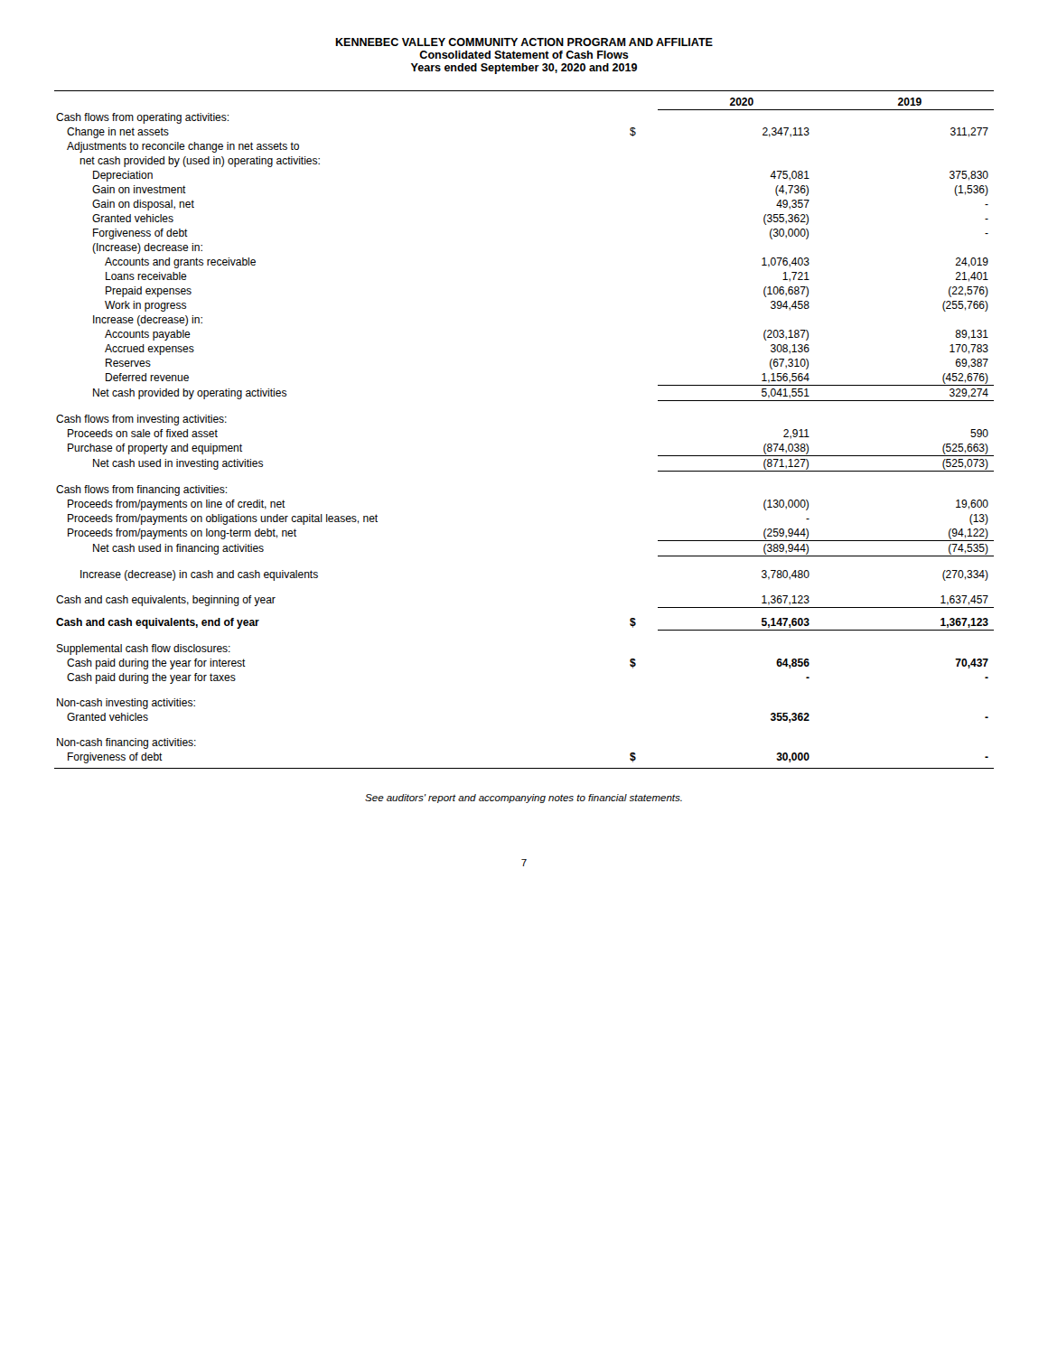KENNEBEC VALLEY COMMUNITY ACTION PROGRAM AND AFFILIATE
Consolidated Statement of Cash Flows
Years ended September 30, 2020 and 2019
| | | 2020 | 2019 |
| Cash flows from operating activities: | | | |
| Change in net assets | $ | 2,347,113 | 311,277 |
| Adjustments to reconcile change in net assets to | | | |
| net cash provided by (used in) operating activities: | | | |
| Depreciation | | 475,081 | 375,830 |
| Gain on investment | | (4,736) | (1,536) |
| Gain on disposal, net | | 49,357 | - |
| Granted vehicles | | (355,362) | - |
| Forgiveness of debt | | (30,000) | - |
| (Increase) decrease in: | | | |
| Accounts and grants receivable | | 1,076,403 | 24,019 |
| Loans receivable | | 1,721 | 21,401 |
| Prepaid expenses | | (106,687) | (22,576) |
| Work in progress | | 394,458 | (255,766) |
| Increase (decrease) in: | | | |
| Accounts payable | | (203,187) | 89,131 |
| Accrued expenses | | 308,136 | 170,783 |
| Reserves | | (67,310) | 69,387 |
| Deferred revenue | | 1,156,564 | (452,676) |
| Net cash provided by operating activities | | 5,041,551 | 329,274 |
| Cash flows from investing activities: | | | |
| Proceeds on sale of fixed asset | | 2,911 | 590 |
| Purchase of property and equipment | | (874,038) | (525,663) |
| Net cash used in investing activities | | (871,127) | (525,073) |
| Cash flows from financing activities: | | | |
| Proceeds from/payments on line of credit, net | | (130,000) | 19,600 |
| Proceeds from/payments on obligations under capital leases, net | | - | (13) |
| Proceeds from/payments on long-term debt, net | | (259,944) | (94,122) |
| Net cash used in financing activities | | (389,944) | (74,535) |
| Increase (decrease) in cash and cash equivalents | | 3,780,480 | (270,334) |
| Cash and cash equivalents, beginning of year | | 1,367,123 | 1,637,457 |
| Cash and cash equivalents, end of year | $ | 5,147,603 | 1,367,123 |
| Supplemental cash flow disclosures: | | | |
| Cash paid during the year for interest | $ | 64,856 | 70,437 |
| Cash paid during the year for taxes | | - | - |
| Non-cash investing activities: | | | |
| Granted vehicles | | 355,362 | - |
| Non-cash financing activities: | | | |
| Forgiveness of debt | $ | 30,000 | - |
See auditors' report and accompanying notes to financial statements.
7